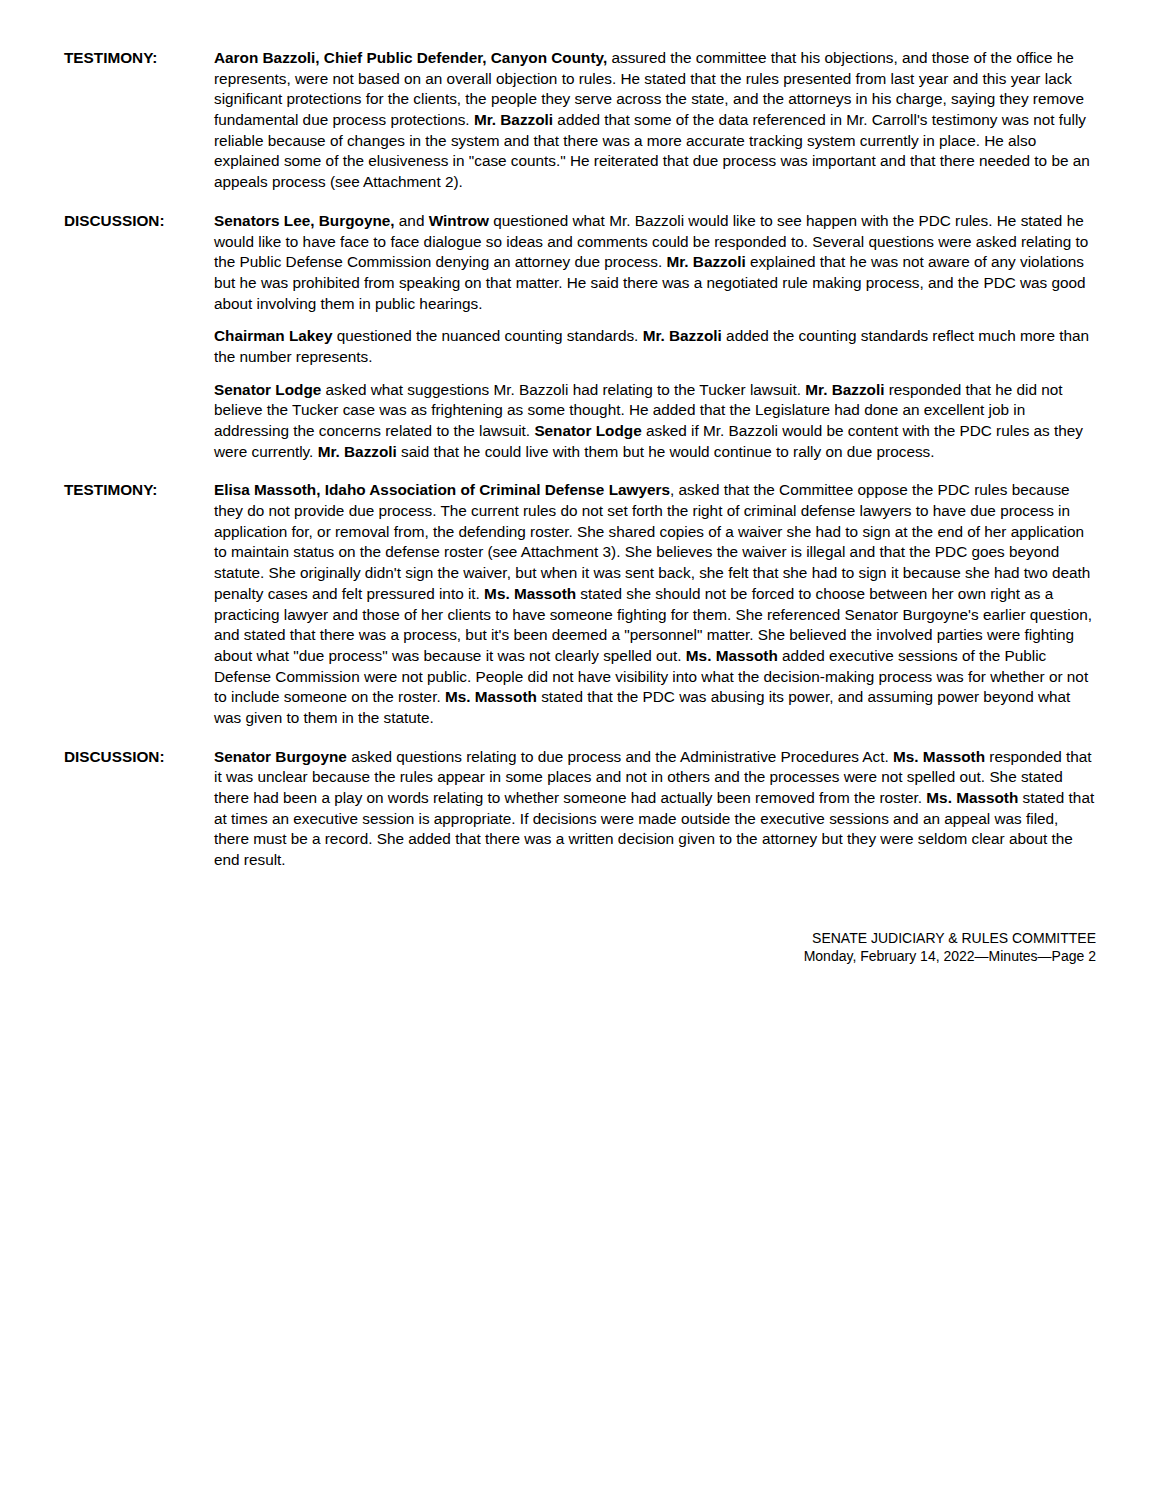| TESTIMONY: | Aaron Bazzoli, Chief Public Defender, Canyon County, assured the committee that his objections, and those of the office he represents, were not based on an overall objection to rules. He stated that the rules presented from last year and this year lack significant protections for the clients, the people they serve across the state, and the attorneys in his charge, saying they remove fundamental due process protections. Mr. Bazzoli added that some of the data referenced in Mr. Carroll's testimony was not fully reliable because of changes in the system and that there was a more accurate tracking system currently in place. He also explained some of the elusiveness in "case counts." He reiterated that due process was important and that there needed to be an appeals process (see Attachment 2). |
| DISCUSSION: | Senators Lee, Burgoyne, and Wintrow questioned what Mr. Bazzoli would like to see happen with the PDC rules. He stated he would like to have face to face dialogue so ideas and comments could be responded to. Several questions were asked relating to the Public Defense Commission denying an attorney due process. Mr. Bazzoli explained that he was not aware of any violations but he was prohibited from speaking on that matter. He said there was a negotiated rule making process, and the PDC was good about involving them in public hearings. Chairman Lakey questioned the nuanced counting standards. Mr. Bazzoli added the counting standards reflect much more than the number represents. Senator Lodge asked what suggestions Mr. Bazzoli had relating to the Tucker lawsuit. Mr. Bazzoli responded that he did not believe the Tucker case was as frightening as some thought. He added that the Legislature had done an excellent job in addressing the concerns related to the lawsuit. Senator Lodge asked if Mr. Bazzoli would be content with the PDC rules as they were currently. Mr. Bazzoli said that he could live with them but he would continue to rally on due process. |
| TESTIMONY: | Elisa Massoth, Idaho Association of Criminal Defense Lawyers , asked that the Committee oppose the PDC rules because they do not provide due process. The current rules do not set forth the right of criminal defense lawyers to have due process in application for, or removal from, the defending roster. She shared copies of a waiver she had to sign at the end of her application to maintain status on the defense roster (see Attachment 3). She believes the waiver is illegal and that the PDC goes beyond statute. She originally didn't sign the waiver, but when it was sent back, she felt that she had to sign it because she had two death penalty cases and felt pressured into it. Ms. Massoth stated she should not be forced to choose between her own right as a practicing lawyer and those of her clients to have someone fighting for them. She referenced Senator Burgoyne's earlier question, and stated that there was a process, but it's been deemed a "personnel" matter. She believed the involved parties were fighting about what "due process" was because it was not clearly spelled out. Ms. Massoth added executive sessions of the Public Defense Commission were not public. People did not have visibility into what the decision-making process was for whether or not to include someone on the roster. Ms. Massoth stated that the PDC was abusing its power, and assuming power beyond what was given to them in the statute. |
| DISCUSSION: | Senator Burgoyne asked questions relating to due process and the Administrative Procedures Act. Ms. Massoth responded that it was unclear because the rules appear in some places and not in others and the processes were not spelled out. She stated there had been a play on words relating to whether someone had actually been removed from the roster. Ms. Massoth stated that at times an executive session is appropriate. If decisions were made outside the executive sessions and an appeal was filed, there must be a record. She added that there was a written decision given to the attorney but they were seldom clear about the end result. |
SENATE JUDICIARY & RULES COMMITTEE
Monday, February 14, 2022—Minutes—Page 2